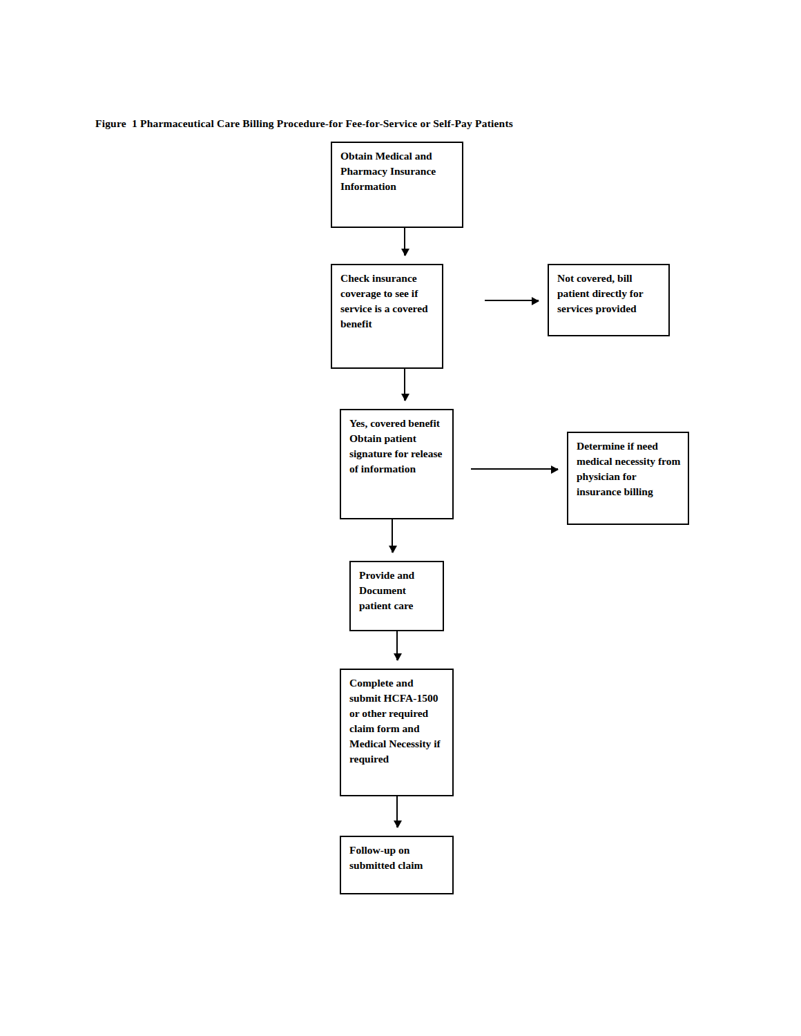Figure 1 Pharmaceutical Care Billing Procedure-for Fee-for-Service or Self-Pay Patients
Obtain Medical and Pharmacy Insurance Information
Check insurance coverage to see if service is a covered benefit
Not covered, bill patient directly for services provided
Yes, covered benefit
Obtain patient signature for release of information
Determine if need medical necessity from physician for insurance billing
Provide and Document patient care
Complete and submit HCFA-1500 or other required claim form and Medical Necessity if required
Follow-up on submitted claim